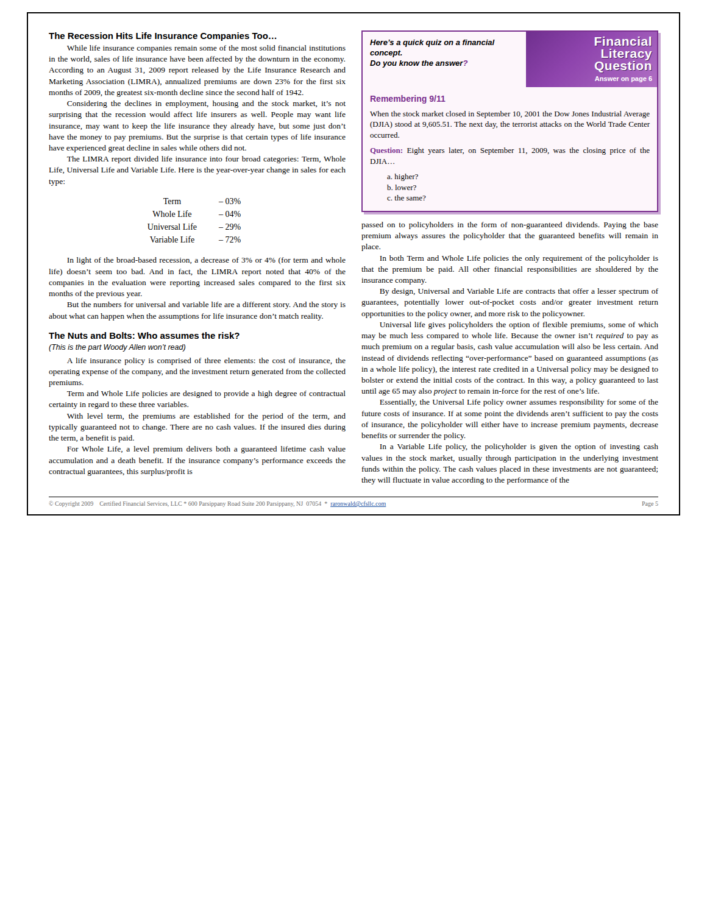The Recession Hits Life Insurance Companies Too…
While life insurance companies remain some of the most solid financial institutions in the world, sales of life insurance have been affected by the downturn in the economy. According to an August 31, 2009 report released by the Life Insurance Research and Marketing Association (LIMRA), annualized premiums are down 23% for the first six months of 2009, the greatest six-month decline since the second half of 1942.
Considering the declines in employment, housing and the stock market, it’s not surprising that the recession would affect life insurers as well. People may want life insurance, may want to keep the life insurance they already have, but some just don’t have the money to pay premiums. But the surprise is that certain types of life insurance have experienced great decline in sales while others did not.
The LIMRA report divided life insurance into four broad categories: Term, Whole Life, Universal Life and Variable Life. Here is the year-over-year change in sales for each type:
| Term | – 03% |
| Whole Life | – 04% |
| Universal Life | – 29% |
| Variable Life | – 72% |
In light of the broad-based recession, a decrease of 3% or 4% (for term and whole life) doesn’t seem too bad. And in fact, the LIMRA report noted that 40% of the companies in the evaluation were reporting increased sales compared to the first six months of the previous year.
But the numbers for universal and variable life are a different story. And the story is about what can happen when the assumptions for life insurance don’t match reality.
The Nuts and Bolts: Who assumes the risk?
(This is the part Woody Allen won’t read)
A life insurance policy is comprised of three elements: the cost of insurance, the operating expense of the company, and the investment return generated from the collected premiums.
Term and Whole Life policies are designed to provide a high degree of contractual certainty in regard to these three variables.
With level term, the premiums are established for the period of the term, and typically guaranteed not to change. There are no cash values. If the insured dies during the term, a benefit is paid.
For Whole Life, a level premium delivers both a guaranteed lifetime cash value accumulation and a death benefit. If the insurance company’s performance exceeds the contractual guarantees, this surplus/profit is
Here’s a quick quiz on a financial concept.
Do you know the answer?
Financial
Literacy
Question
Answer on page 6
Remembering 9/11
When the stock market closed in September 10, 2001 the Dow Jones Industrial Average (DJIA) stood at 9,605.51. The next day, the terrorist attacks on the World Trade Center occurred.
Question: Eight years later, on September 11, 2009, was the closing price of the DJIA…
a. higher?
b. lower?
c. the same?
passed on to policyholders in the form of non-guaranteed dividends. Paying the base premium always assures the policyholder that the guaranteed benefits will remain in place.
In both Term and Whole Life policies the only requirement of the policyholder is that the premium be paid. All other financial responsibilities are shouldered by the insurance company.
By design, Universal and Variable Life are contracts that offer a lesser spectrum of guarantees, potentially lower out-of-pocket costs and/or greater investment return opportunities to the policy owner, and more risk to the policyowner.
Universal life gives policyholders the option of flexible premiums, some of which may be much less compared to whole life. Because the owner isn’t required to pay as much premium on a regular basis, cash value accumulation will also be less certain. And instead of dividends reflecting “over-performance” based on guaranteed assumptions (as in a whole life policy), the interest rate credited in a Universal policy may be designed to bolster or extend the initial costs of the contract. In this way, a policy guaranteed to last until age 65 may also project to remain in-force for the rest of one’s life.
Essentially, the Universal Life policy owner assumes responsibility for some of the future costs of insurance. If at some point the dividends aren’t sufficient to pay the costs of insurance, the policyholder will either have to increase premium payments, decrease benefits or surrender the policy.
In a Variable Life policy, the policyholder is given the option of investing cash values in the stock market, usually through participation in the underlying investment funds within the policy. The cash values placed in these investments are not guaranteed; they will fluctuate in value according to the performance of the
© Copyright 2009 Certified Financial Services, LLC * 600 Parsippany Road Suite 200 Parsippany, NJ 07054 * raronwald@cfsllc.com
Page 5